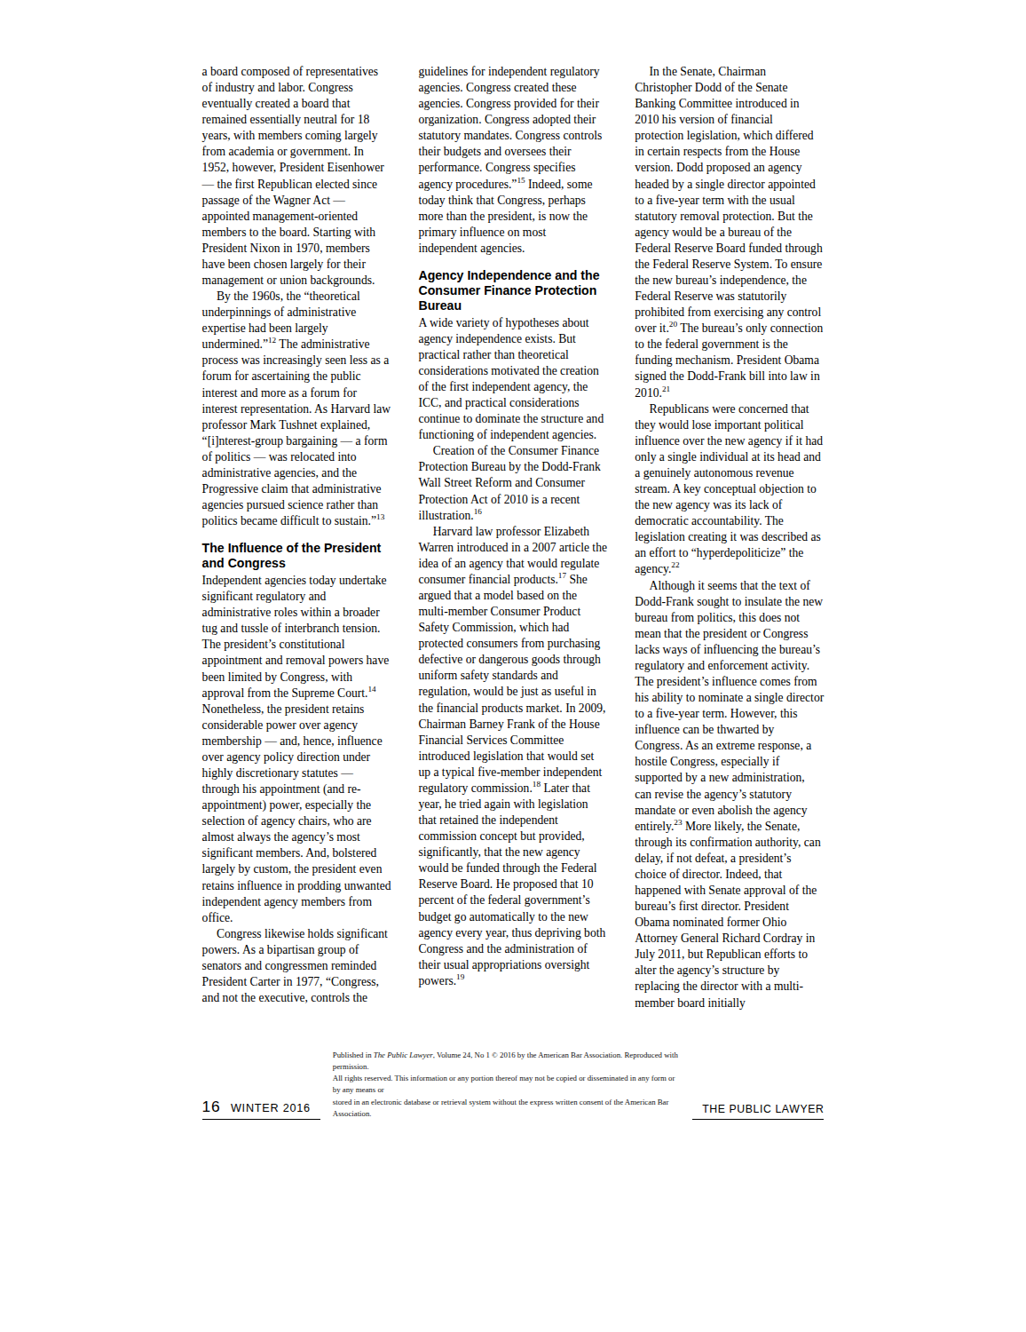a board composed of representatives of industry and labor. Congress eventually created a board that remained essentially neutral for 18 years, with members coming largely from academia or government. In 1952, however, President Eisenhower — the first Republican elected since passage of the Wagner Act — appointed management-oriented members to the board. Starting with President Nixon in 1970, members have been chosen largely for their management or union backgrounds.
By the 1960s, the “theoretical underpinnings of administrative expertise had been largely undermined.”12 The administrative process was increasingly seen less as a forum for ascertaining the public interest and more as a forum for interest representation. As Harvard law professor Mark Tushnet explained, “[i]nterest-group bargaining — a form of politics — was relocated into administrative agencies, and the Progressive claim that administrative agencies pursued science rather than politics became difficult to sustain.”13
The Influence of the President and Congress
Independent agencies today undertake significant regulatory and administrative roles within a broader tug and tussle of interbranch tension. The president’s constitutional appointment and removal powers have been limited by Congress, with approval from the Supreme Court.14 Nonetheless, the president retains considerable power over agency membership — and, hence, influence over agency policy direction under highly discretionary statutes — through his appointment (and re-appointment) power, especially the selection of agency chairs, who are almost always the agency’s most significant members. And, bolstered largely by custom, the president even retains influence in prodding unwanted independent agency members from office.
Congress likewise holds significant powers. As a bipartisan group of senators and congressmen reminded President Carter in 1977, “Congress, and not the executive, controls the guidelines for independent regulatory agencies. Congress created these agencies. Congress provided for their organization. Congress adopted their statutory mandates. Congress controls their budgets and oversees their performance. Congress specifies agency procedures.”15 Indeed, some today think that Congress, perhaps more than the president, is now the primary influence on most independent agencies.
Agency Independence and the Consumer Finance Protection Bureau
A wide variety of hypotheses about agency independence exists. But practical rather than theoretical considerations motivated the creation of the first independent agency, the ICC, and practical considerations continue to dominate the structure and functioning of independent agencies.
Creation of the Consumer Finance Protection Bureau by the Dodd-Frank Wall Street Reform and Consumer Protection Act of 2010 is a recent illustration.16
Harvard law professor Elizabeth Warren introduced in a 2007 article the idea of an agency that would regulate consumer financial products.17 She argued that a model based on the multi-member Consumer Product Safety Commission, which had protected consumers from purchasing defective or dangerous goods through uniform safety standards and regulation, would be just as useful in the financial products market. In 2009, Chairman Barney Frank of the House Financial Services Committee introduced legislation that would set up a typical five-member independent regulatory commission.18 Later that year, he tried again with legislation that retained the independent commission concept but provided, significantly, that the new agency would be funded through the Federal Reserve Board. He proposed that 10 percent of the federal government’s budget go automatically to the new agency every year, thus depriving both Congress and the administration of their usual appropriations oversight powers.19
In the Senate, Chairman Christopher Dodd of the Senate Banking Committee introduced in 2010 his version of financial protection legislation, which differed in certain respects from the House version. Dodd proposed an agency headed by a single director appointed to a five-year term with the usual statutory removal protection. But the agency would be a bureau of the Federal Reserve Board funded through the Federal Reserve System. To ensure the new bureau’s independence, the Federal Reserve was statutorily prohibited from exercising any control over it.20 The bureau’s only connection to the federal government is the funding mechanism. President Obama signed the Dodd-Frank bill into law in 2010.21
Republicans were concerned that they would lose important political influence over the new agency if it had only a single individual at its head and a genuinely autonomous revenue stream. A key conceptual objection to the new agency was its lack of democratic accountability. The legislation creating it was described as an effort to “hyperdepoliticize” the agency.22
Although it seems that the text of Dodd-Frank sought to insulate the new bureau from politics, this does not mean that the president or Congress lacks ways of influencing the bureau’s regulatory and enforcement activity. The president’s influence comes from his ability to nominate a single director to a five-year term. However, this influence can be thwarted by Congress. As an extreme response, a hostile Congress, especially if supported by a new administration, can revise the agency’s statutory mandate or even abolish the agency entirely.23 More likely, the Senate, through its confirmation authority, can delay, if not defeat, a president’s choice of director. Indeed, that happened with Senate approval of the bureau’s first director. President Obama nominated former Ohio Attorney General Richard Cordray in July 2011, but Republican efforts to alter the agency’s structure by replacing the director with a multi-member board initially
16 WINTER 2016
Published in The Public Lawyer, Volume 24, No 1 © 2016 by the American Bar Association. Reproduced with permission.
All rights reserved. This information or any portion thereof may not be copied or disseminated in any form or by any means or
stored in an electronic database or retrieval system without the express written consent of the American Bar Association.
THE PUBLIC LAWYER